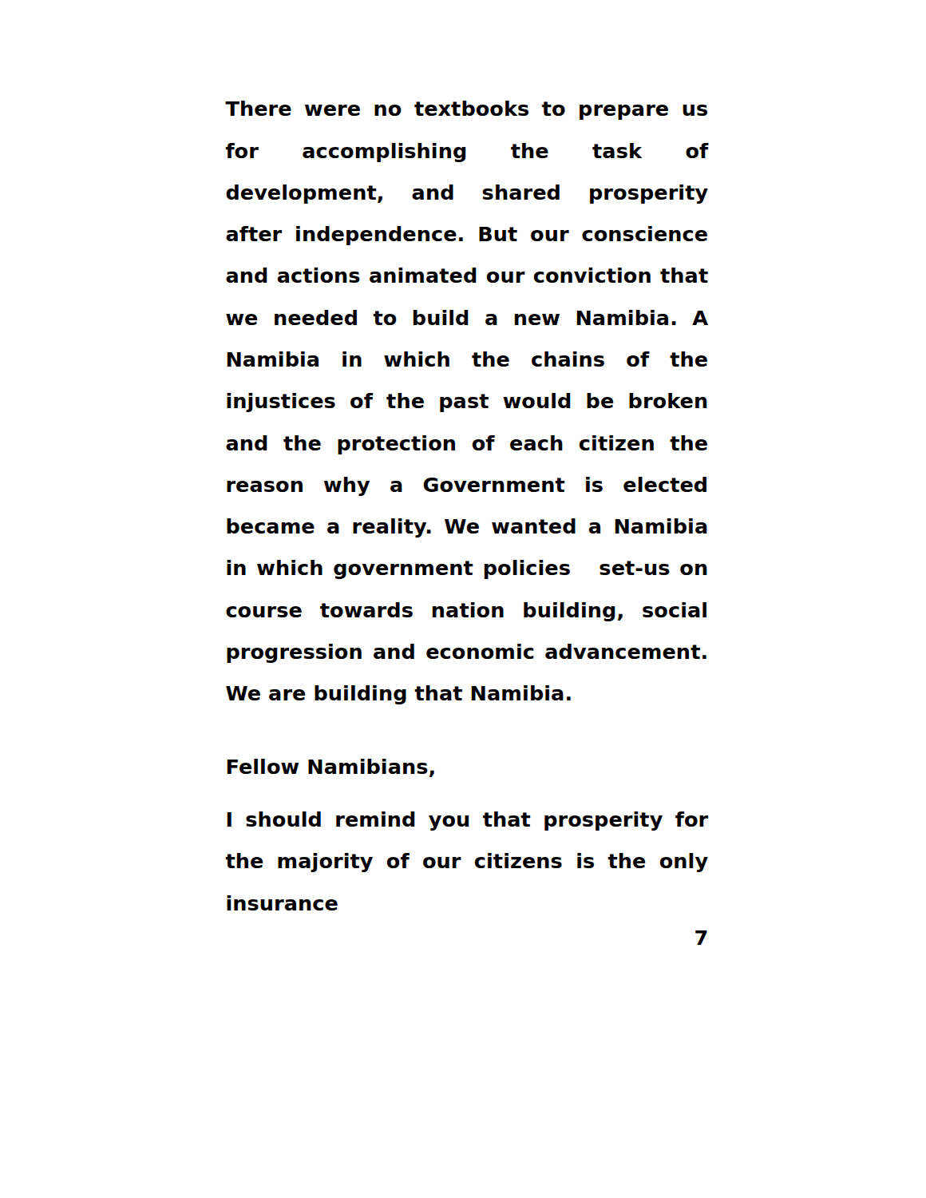There were no textbooks to prepare us for accomplishing the task of development, and shared prosperity after independence. But our conscience and actions animated our conviction that we needed to build a new Namibia. A Namibia in which the chains of the injustices of the past would be broken and the protection of each citizen the reason why a Government is elected became a reality. We wanted a Namibia in which government policies set-us on course towards nation building, social progression and economic advancement. We are building that Namibia.
Fellow Namibians,
I should remind you that prosperity for the majority of our citizens is the only insurance
7